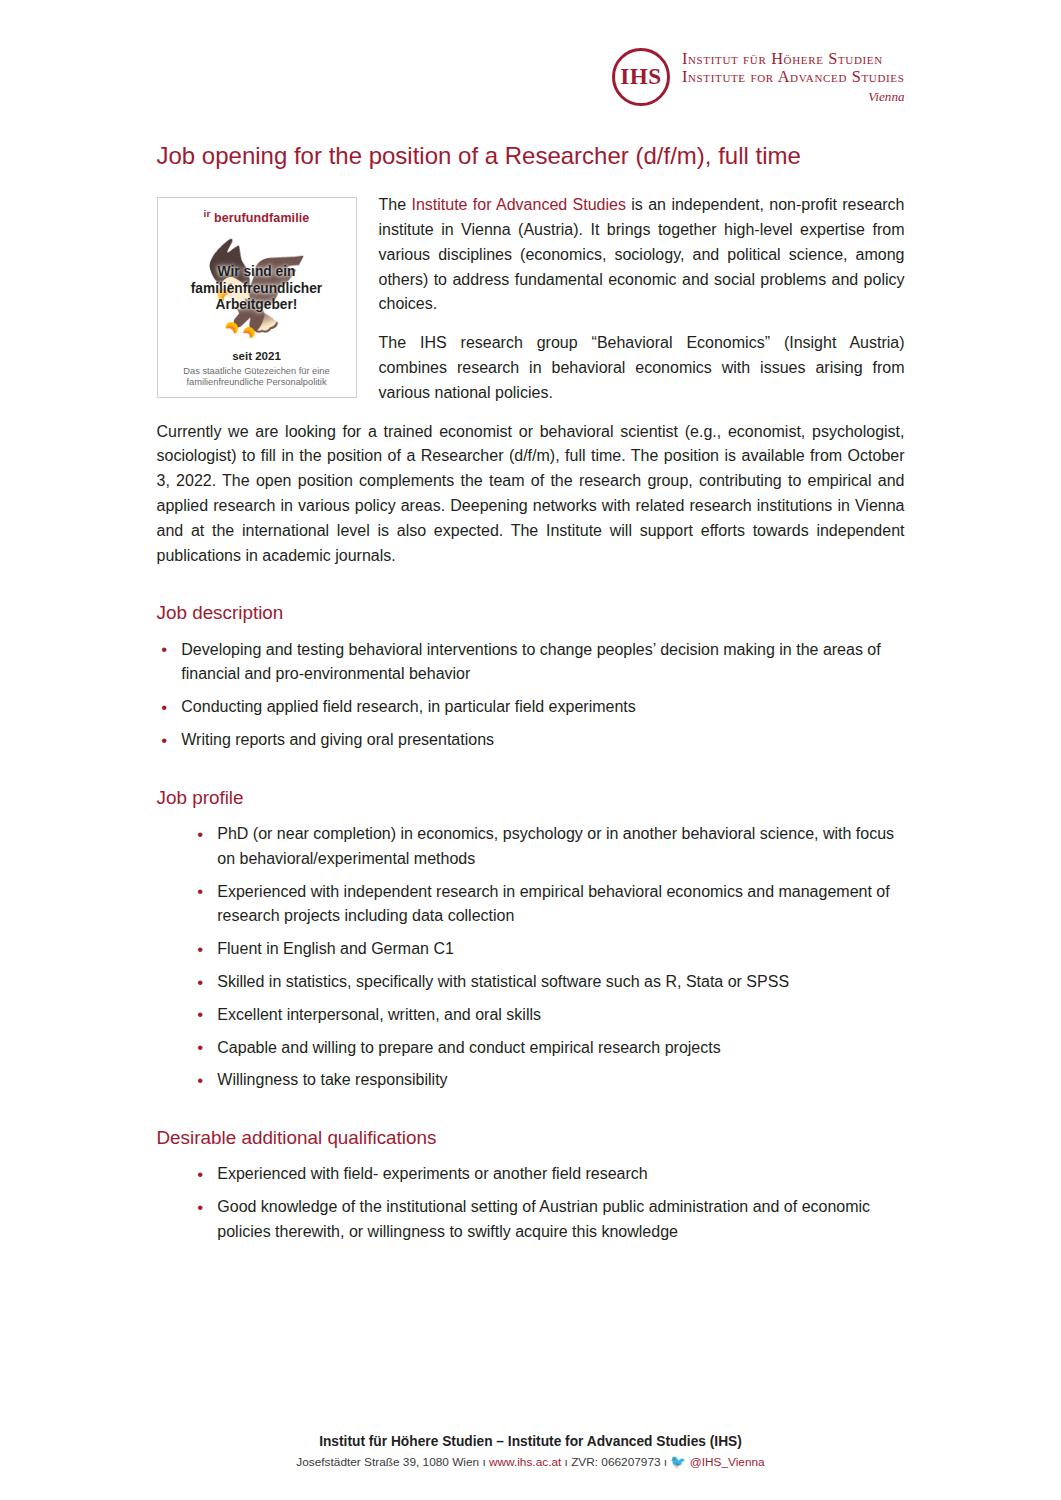IHS
Institut für Höhere Studien
Institute for Advanced Studies
Vienna
Job opening for the position of a Researcher (d/f/m), full time
ir berufundfamilie
🦅 Wir sind ein
familienfreundlicher
Arbeitgeber!
seit 2021
Das staatliche Gütezeichen für eine
familienfreundliche Personalpolitik
The Institute for Advanced Studies is an independent, non-profit research institute in Vienna (Austria). It brings together high-level expertise from various disciplines (economics, sociology, and political science, among others) to address fundamental economic and social problems and policy choices.
The IHS research group “Behavioral Economics” (Insight Austria) combines research in behavioral economics with issues arising from various national policies.
Currently we are looking for a trained economist or behavioral scientist (e.g., economist, psychologist, sociologist) to fill in the position of a Researcher (d/f/m), full time. The position is available from October 3, 2022. The open position complements the team of the research group, contributing to empirical and applied research in various policy areas. Deepening networks with related research institutions in Vienna and at the international level is also expected. The Institute will support efforts towards independent publications in academic journals.
Job description
Developing and testing behavioral interventions to change peoples’ decision making in the areas of financial and pro-environmental behavior
Conducting applied field research, in particular field experiments
Writing reports and giving oral presentations
Job profile
PhD (or near completion) in economics, psychology or in another behavioral science, with focus on behavioral/experimental methods
Experienced with independent research in empirical behavioral economics and management of research projects including data collection
Fluent in English and German C1
Skilled in statistics, specifically with statistical software such as R, Stata or SPSS
Excellent interpersonal, written, and oral skills
Capable and willing to prepare and conduct empirical research projects
Willingness to take responsibility
Desirable additional qualifications
Experienced with field- experiments or another field research
Good knowledge of the institutional setting of Austrian public administration and of economic policies therewith, or willingness to swiftly acquire this knowledge
Institut für Höhere Studien – Institute for Advanced Studies (IHS)
Josefstädter Straße 39, 1080 Wien ı www.ihs.ac.at ı ZVR: 066207973 ı 🐦 @IHS_Vienna